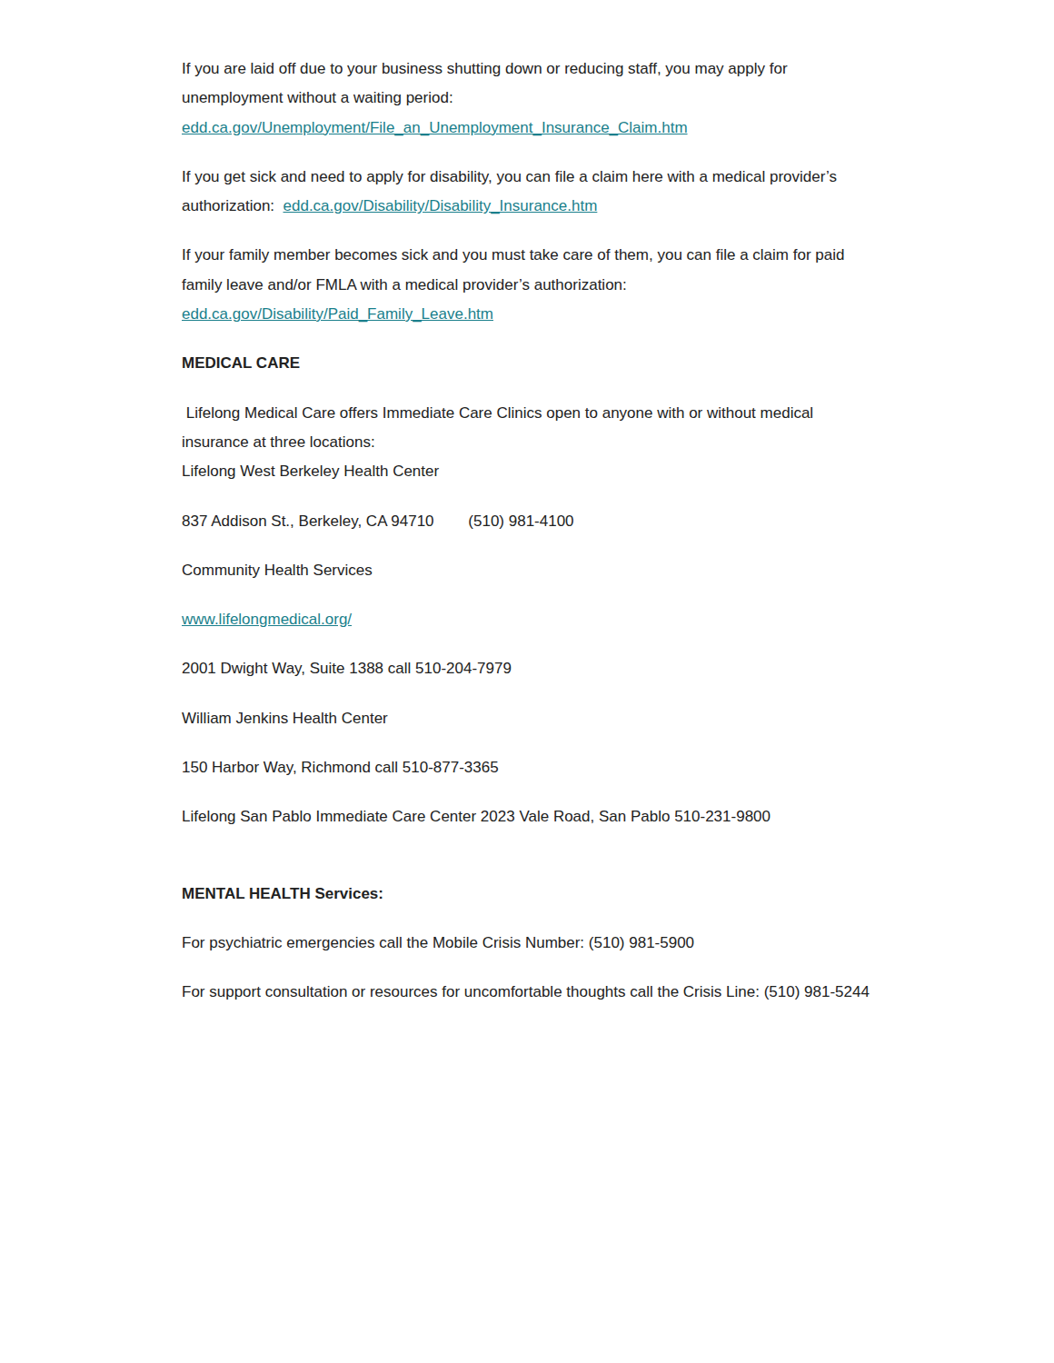If you are laid off due to your business shutting down or reducing staff, you may apply for unemployment without a waiting period: edd.ca.gov/Unemployment/File_an_Unemployment_Insurance_Claim.htm
If you get sick and need to apply for disability, you can file a claim here with a medical provider’s authorization: edd.ca.gov/Disability/Disability_Insurance.htm
If your family member becomes sick and you must take care of them, you can file a claim for paid family leave and/or FMLA with a medical provider’s authorization: edd.ca.gov/Disability/Paid_Family_Leave.htm
MEDICAL CARE
Lifelong Medical Care offers Immediate Care Clinics open to anyone with or without medical insurance at three locations:
Lifelong West Berkeley Health Center
837 Addison St., Berkeley, CA 94710 (510) 981-4100
Community Health Services
www.lifelongmedical.org/
2001 Dwight Way, Suite 1388 call 510-204-7979
William Jenkins Health Center
150 Harbor Way, Richmond call 510-877-3365
Lifelong San Pablo Immediate Care Center 2023 Vale Road, San Pablo 510-231-9800
MENTAL HEALTH Services:
For psychiatric emergencies call the Mobile Crisis Number: (510) 981-5900
For support consultation or resources for uncomfortable thoughts call the Crisis Line: (510) 981-5244